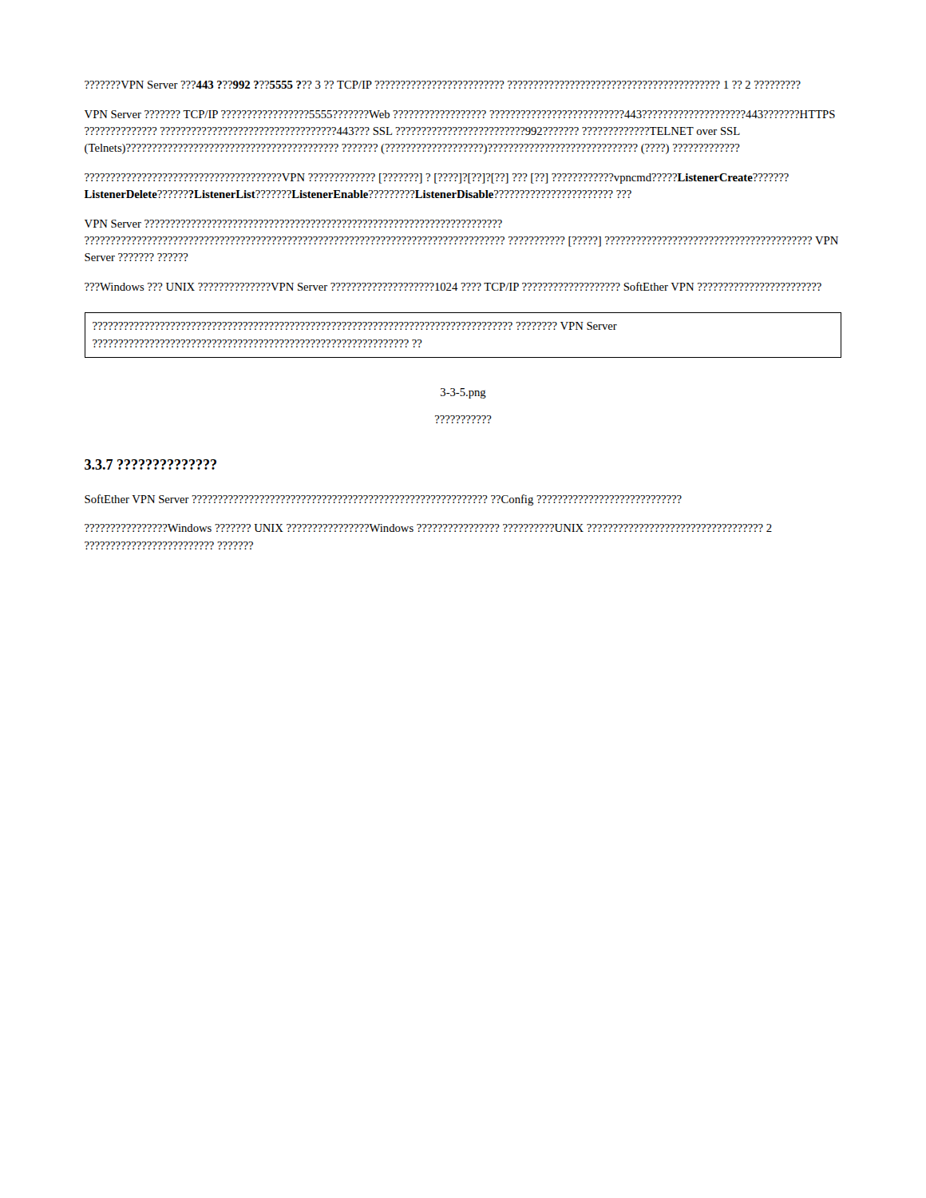???????VPN Server ???443 ???992 ???5555 ??? 3 ?? TCP/IP ????????????????????????? ????????????????????????????????????????? 1 ?? 2 ?????????
VPN Server ??????? TCP/IP ?????????????????5555???????Web ?????????????????? ??????????????????????????443????????????????????443???????HTTPS ?????????????? ??????????????????????????????????443??? SSL ?????????????????????????992??????? ?????????????TELNET over SSL (Telnets)????????????????????????????????????????? ??????? (???????????????????)????????????????????????????? (????) ?????????????
??????????????????????????????????????VPN ????????????? [???????] ? [????]?[??]?[??] ??? [??] ????????????vpncmd?????ListenerCreate???????ListenerDelete???????ListenerList???????ListenerEnable?????????ListenerDisable??????????????????????? ???
VPN Server ????????????????????????????????????????????????????????????????????? ????????????????????????????????????????????????????????????????????????????????? ??????????? [?????] ???????????????????????????????????????? VPN Server ??????? ??????
???Windows ??? UNIX ??????????????VPN Server ????????????????????1024 ???? TCP/IP ??????????????????? SoftEther VPN ????????????????????????
????????????????????????????????????????????????????????????????????????????????? ???????? VPN Server ????????????????????????????????????????????????????????????? ??
3-3-5.png
???????????
3.3.7 ??????????????
SoftEther VPN Server ????????????????????????????????????????????????????????? ??Config ????????????????????????????
????????????????Windows ??????? UNIX ????????????????Windows ???????????????? ??????????UNIX ?????????????????????????????????? 2 ????????????????????????? ???????